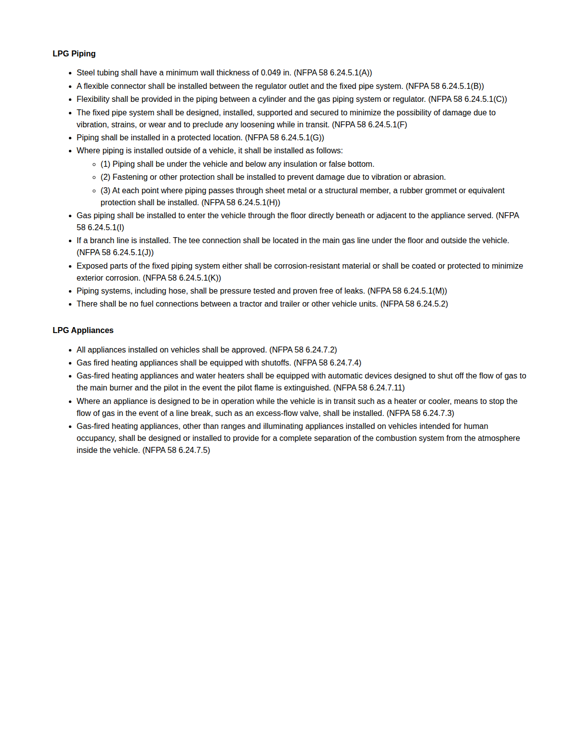LPG Piping
Steel tubing shall have a minimum wall thickness of 0.049 in. (NFPA 58 6.24.5.1(A))
A flexible connector shall be installed between the regulator outlet and the fixed pipe system. (NFPA 58 6.24.5.1(B))
Flexibility shall be provided in the piping between a cylinder and the gas piping system or regulator. (NFPA 58 6.24.5.1(C))
The fixed pipe system shall be designed, installed, supported and secured to minimize the possibility of damage due to vibration, strains, or wear and to preclude any loosening while in transit. (NFPA 58 6.24.5.1(F)
Piping shall be installed in a protected location. (NFPA 58 6.24.5.1(G))
Where piping is installed outside of a vehicle, it shall be installed as follows:
(1) Piping shall be under the vehicle and below any insulation or false bottom.
(2) Fastening or other protection shall be installed to prevent damage due to vibration or abrasion.
(3) At each point where piping passes through sheet metal or a structural member, a rubber grommet or equivalent protection shall be installed. (NFPA 58 6.24.5.1(H))
Gas piping shall be installed to enter the vehicle through the floor directly beneath or adjacent to the appliance served. (NFPA 58 6.24.5.1(I)
If a branch line is installed. The tee connection shall be located in the main gas line under the floor and outside the vehicle. (NFPA 58 6.24.5.1(J))
Exposed parts of the fixed piping system either shall be corrosion-resistant material or shall be coated or protected to minimize exterior corrosion. (NFPA 58 6.24.5.1(K))
Piping systems, including hose, shall be pressure tested and proven free of leaks. (NFPA 58 6.24.5.1(M))
There shall be no fuel connections between a tractor and trailer or other vehicle units. (NFPA 58 6.24.5.2)
LPG Appliances
All appliances installed on vehicles shall be approved. (NFPA 58 6.24.7.2)
Gas fired heating appliances shall be equipped with shutoffs. (NFPA 58 6.24.7.4)
Gas-fired heating appliances and water heaters shall be equipped with automatic devices designed to shut off the flow of gas to the main burner and the pilot in the event the pilot flame is extinguished. (NFPA 58 6.24.7.11)
Where an appliance is designed to be in operation while the vehicle is in transit such as a heater or cooler, means to stop the flow of gas in the event of a line break, such as an excess-flow valve, shall be installed. (NFPA 58 6.24.7.3)
Gas-fired heating appliances, other than ranges and illuminating appliances installed on vehicles intended for human occupancy, shall be designed or installed to provide for a complete separation of the combustion system from the atmosphere inside the vehicle. (NFPA 58 6.24.7.5)